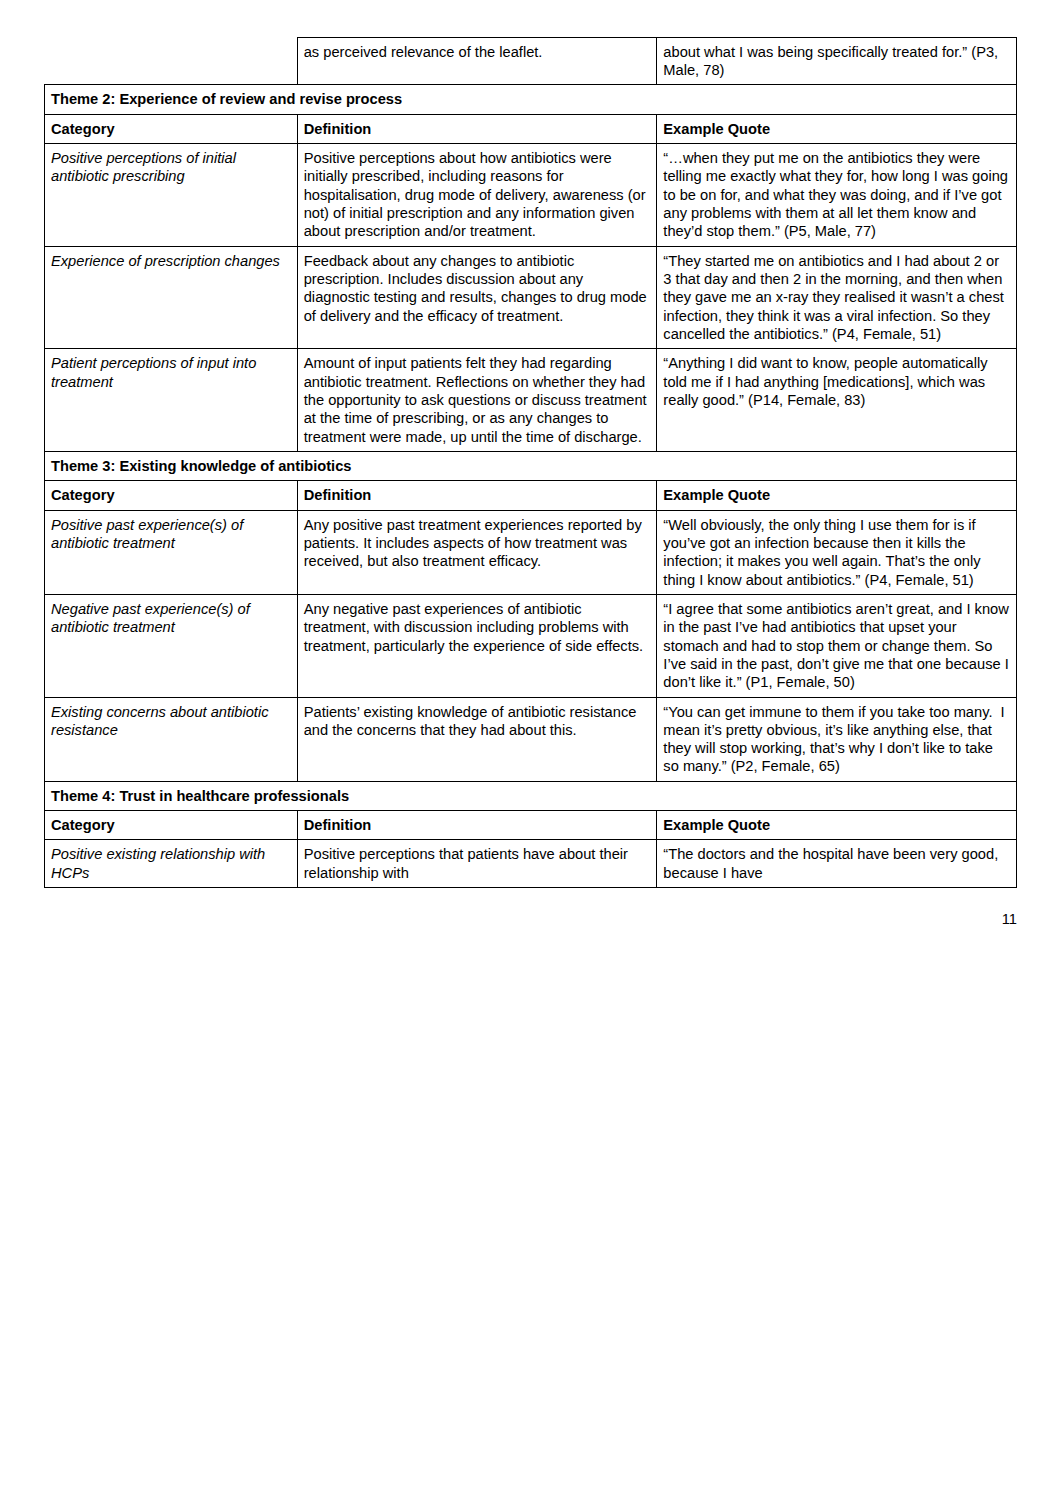| | as perceived relevance of the leaflet. | about what I was being specifically treated for.” (P3, Male, 78) |
| Theme 2: Experience of review and revise process |
| Category | Definition | Example Quote |
| Positive perceptions of initial antibiotic prescribing | Positive perceptions about how antibiotics were initially prescribed, including reasons for hospitalisation, drug mode of delivery, awareness (or not) of initial prescription and any information given about prescription and/or treatment. | “…when they put me on the antibiotics they were telling me exactly what they for, how long I was going to be on for, and what they was doing, and if I’ve got any problems with them at all let them know and they’d stop them.” (P5, Male, 77) |
| Experience of prescription changes | Feedback about any changes to antibiotic prescription. Includes discussion about any diagnostic testing and results, changes to drug mode of delivery and the efficacy of treatment. | “They started me on antibiotics and I had about 2 or 3 that day and then 2 in the morning, and then when they gave me an x-ray they realised it wasn’t a chest infection, they think it was a viral infection. So they cancelled the antibiotics.” (P4, Female, 51) |
| Patient perceptions of input into treatment | Amount of input patients felt they had regarding antibiotic treatment. Reflections on whether they had the opportunity to ask questions or discuss treatment at the time of prescribing, or as any changes to treatment were made, up until the time of discharge. | “Anything I did want to know, people automatically told me if I had anything [medications], which was really good.” (P14, Female, 83) |
| Theme 3: Existing knowledge of antibiotics |
| Category | Definition | Example Quote |
| Positive past experience(s) of antibiotic treatment | Any positive past treatment experiences reported by patients. It includes aspects of how treatment was received, but also treatment efficacy. | “Well obviously, the only thing I use them for is if you’ve got an infection because then it kills the infection; it makes you well again. That’s the only thing I know about antibiotics.” (P4, Female, 51) |
| Negative past experience(s) of antibiotic treatment | Any negative past experiences of antibiotic treatment, with discussion including problems with treatment, particularly the experience of side effects. | “I agree that some antibiotics aren’t great, and I know in the past I’ve had antibiotics that upset your stomach and had to stop them or change them. So I’ve said in the past, don’t give me that one because I don’t like it.” (P1, Female, 50) |
| Existing concerns about antibiotic resistance | Patients’ existing knowledge of antibiotic resistance and the concerns that they had about this. | “You can get immune to them if you take too many. I mean it’s pretty obvious, it’s like anything else, that they will stop working, that’s why I don’t like to take so many.” (P2, Female, 65) |
| Theme 4: Trust in healthcare professionals |
| Category | Definition | Example Quote |
| Positive existing relationship with HCPs | Positive perceptions that patients have about their relationship with | “The doctors and the hospital have been very good, because I have |
11